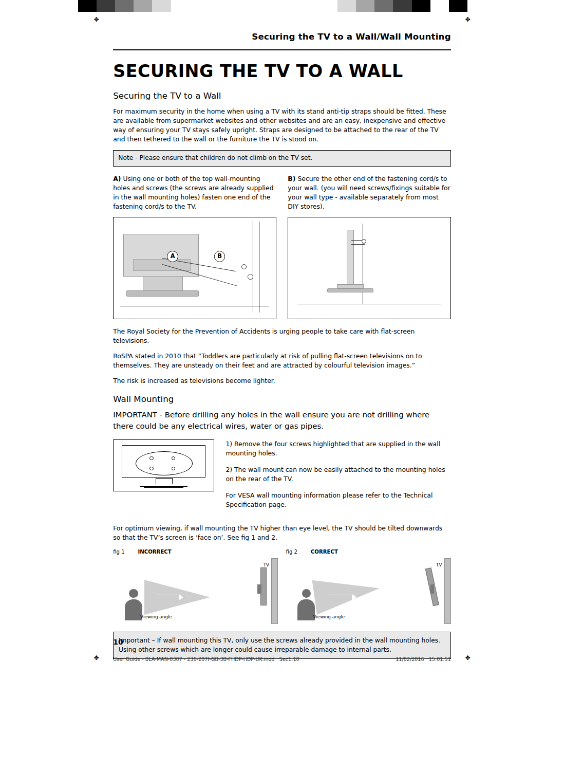✥
✥
✥
✥
Securing the TV to a Wall/Wall Mounting
SECURING THE TV TO A WALL
Securing the TV to a Wall
For maximum security in the home when using a TV with its stand anti-tip straps should be fitted. These are available from supermarket websites and other websites and are an easy, inexpensive and effective way of ensuring your TV stays safely upright. Straps are designed to be attached to the rear of the TV and then tethered to the wall or the furniture the TV is stood on.
Note - Please ensure that children do not climb on the TV set.
A) Using one or both of the top wall-mounting holes and screws (the screws are already supplied in the wall mounting holes) fasten one end of the fastening cord/s to the TV.
B) Secure the other end of the fastening cord/s to your wall. (you will need screws/fixings suitable for your wall type - available separately from most DIY stores).
A
B
The Royal Society for the Prevention of Accidents is urging people to take care with flat-screen televisions.
RoSPA stated in 2010 that “Toddlers are particularly at risk of pulling flat-screen televisions on to themselves. They are unsteady on their feet and are attracted by colourful television images.”
The risk is increased as televisions become lighter.
Wall Mounting
IMPORTANT - Before drilling any holes in the wall ensure you are not drilling where there could be any electrical wires, water or gas pipes.
1) Remove the four screws highlighted that are supplied in the wall mounting holes.
2) The wall mount can now be easily attached to the mounting holes on the rear of the TV.
For VESA wall mounting information please refer to the Technical Specification page.
For optimum viewing, if wall mounting the TV higher than eye level, the TV should be tilted downwards so that the TV’s screen is ‘face on’. See fig 1 and 2.
fig 1 INCORRECT
TV
Viewing angle
fig 2 CORRECT
TV
Viewing angle
Important – If wall mounting this TV, only use the screws already provided in the wall mounting holes. Using other screws which are longer could cause irreparable damage to internal parts.
10
User Guide - BLA-MAN-0307 - 236-207I-GB-3B-FHDP-HDP-UK.indd Sec1:10
11/02/2016 15:01:51